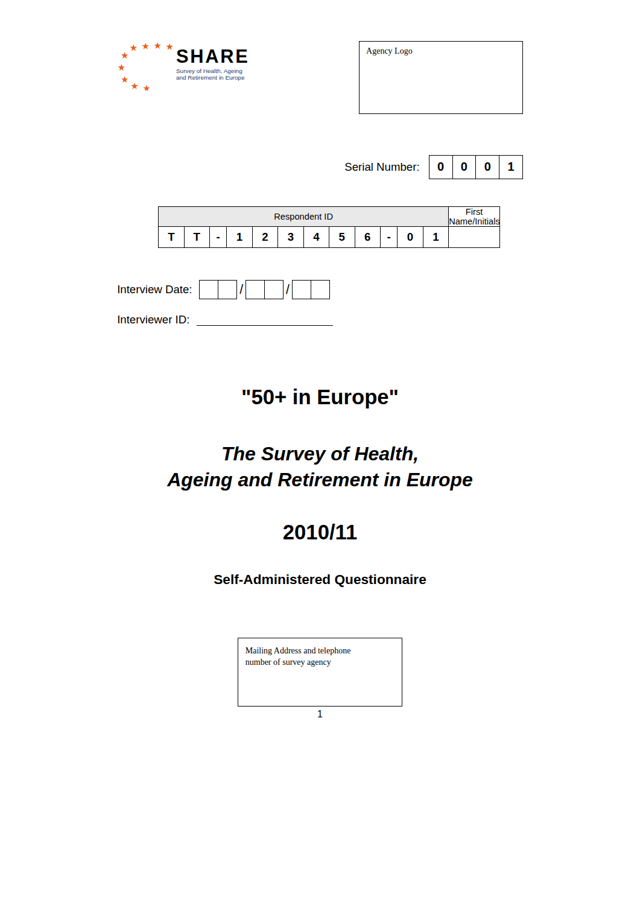SHARE Survey of Health, Ageing and Retirement in Europe
Agency Logo
Serial Number:
0
0
0
1
| Respondent ID | First Name/Initials |
| --- | --- |
| T | T | - | 1 | 2 | 3 | 4 | 5 | 6 | - | 0 | 1 | |
Interview Date:
/
/
Interviewer ID:
"50+ in Europe"
The Survey of Health,
Ageing and Retirement in Europe
2010/11
Self-Administered Questionnaire
Mailing Address and telephone
number of survey agency
1